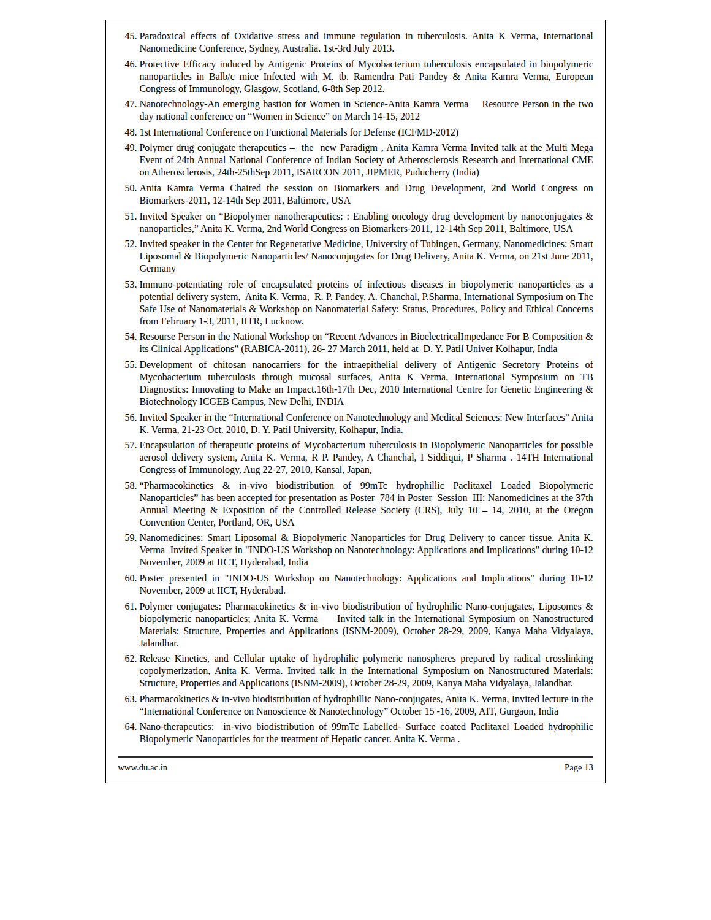Paradoxical effects of Oxidative stress and immune regulation in tuberculosis. Anita K Verma, International Nanomedicine Conference, Sydney, Australia. 1st-3rd July 2013.
Protective Efficacy induced by Antigenic Proteins of Mycobacterium tuberculosis encapsulated in biopolymeric nanoparticles in Balb/c mice Infected with M. tb. Ramendra Pati Pandey & Anita Kamra Verma, European Congress of Immunology, Glasgow, Scotland, 6-8th Sep 2012.
Nanotechnology-An emerging bastion for Women in Science-Anita Kamra Verma Resource Person in the two day national conference on “Women in Science” on March 14-15, 2012
1st International Conference on Functional Materials for Defense (ICFMD-2012)
Polymer drug conjugate therapeutics – the new Paradigm , Anita Kamra Verma Invited talk at the Multi Mega Event of 24th Annual National Conference of Indian Society of Atherosclerosis Research and International CME on Atherosclerosis, 24th-25thSep 2011, ISARCON 2011, JIPMER, Puducherry (India)
Anita Kamra Verma Chaired the session on Biomarkers and Drug Development, 2nd World Congress on Biomarkers-2011, 12-14th Sep 2011, Baltimore, USA
Invited Speaker on “Biopolymer nanotherapeutics: : Enabling oncology drug development by nanoconjugates & nanoparticles,” Anita K. Verma, 2nd World Congress on Biomarkers-2011, 12-14th Sep 2011, Baltimore, USA
Invited speaker in the Center for Regenerative Medicine, University of Tubingen, Germany, Nanomedicines: Smart Liposomal & Biopolymeric Nanoparticles/ Nanoconjugates for Drug Delivery, Anita K. Verma, on 21st June 2011, Germany
Immuno-potentiating role of encapsulated proteins of infectious diseases in biopolymeric nanoparticles as a potential delivery system, Anita K. Verma, R. P. Pandey, A. Chanchal, P.Sharma, International Symposium on The Safe Use of Nanomaterials & Workshop on Nanomaterial Safety: Status, Procedures, Policy and Ethical Concerns from February 1-3, 2011, IITR, Lucknow.
Resourse Person in the National Workshop on “Recent Advances in BioelectricalImpedance For B Composition & its Clinical Applications” (RABICA-2011), 26- 27 March 2011, held at D. Y. Patil Univer Kolhapur, India
Development of chitosan nanocarriers for the intraepithelial delivery of Antigenic Secretory Proteins of Mycobacterium tuberculosis through mucosal surfaces, Anita K Verma, International Symposium on TB Diagnostics: Innovating to Make an Impact.16th-17th Dec, 2010 International Centre for Genetic Engineering & Biotechnology ICGEB Campus, New Delhi, INDIA
Invited Speaker in the “International Conference on Nanotechnology and Medical Sciences: New Interfaces” Anita K. Verma, 21-23 Oct. 2010, D. Y. Patil University, Kolhapur, India.
Encapsulation of therapeutic proteins of Mycobacterium tuberculosis in Biopolymeric Nanoparticles for possible aerosol delivery system, Anita K. Verma, R P. Pandey, A Chanchal, I Siddiqui, P Sharma . 14TH International Congress of Immunology, Aug 22-27, 2010, Kansal, Japan,
“Pharmacokinetics & in-vivo biodistribution of 99mTc hydrophillic Paclitaxel Loaded Biopolymeric Nanoparticles” has been accepted for presentation as Poster 784 in Poster Session III: Nanomedicines at the 37th Annual Meeting & Exposition of the Controlled Release Society (CRS), July 10 – 14, 2010, at the Oregon Convention Center, Portland, OR, USA
Nanomedicines: Smart Liposomal & Biopolymeric Nanoparticles for Drug Delivery to cancer tissue. Anita K. Verma Invited Speaker in "INDO-US Workshop on Nanotechnology: Applications and Implications" during 10-12 November, 2009 at IICT, Hyderabad, India
Poster presented in "INDO-US Workshop on Nanotechnology: Applications and Implications" during 10-12 November, 2009 at IICT, Hyderabad.
Polymer conjugates: Pharmacokinetics & in-vivo biodistribution of hydrophilic Nano-conjugates, Liposomes & biopolymeric nanoparticles; Anita K. Verma Invited talk in the International Symposium on Nanostructured Materials: Structure, Properties and Applications (ISNM-2009), October 28-29, 2009, Kanya Maha Vidyalaya, Jalandhar.
Release Kinetics, and Cellular uptake of hydrophilic polymeric nanospheres prepared by radical crosslinking copolymerization, Anita K. Verma. Invited talk in the International Symposium on Nanostructured Materials: Structure, Properties and Applications (ISNM-2009), October 28-29, 2009, Kanya Maha Vidyalaya, Jalandhar.
Pharmacokinetics & in-vivo biodistribution of hydrophillic Nano-conjugates, Anita K. Verma, Invited lecture in the “International Conference on Nanoscience & Nanotechnology” October 15 -16, 2009, AIT, Gurgaon, India
Nano-therapeutics: in-vivo biodistribution of 99mTc Labelled- Surface coated Paclitaxel Loaded hydrophilic Biopolymeric Nanoparticles for the treatment of Hepatic cancer. Anita K. Verma .
www.du.ac.in Page 13